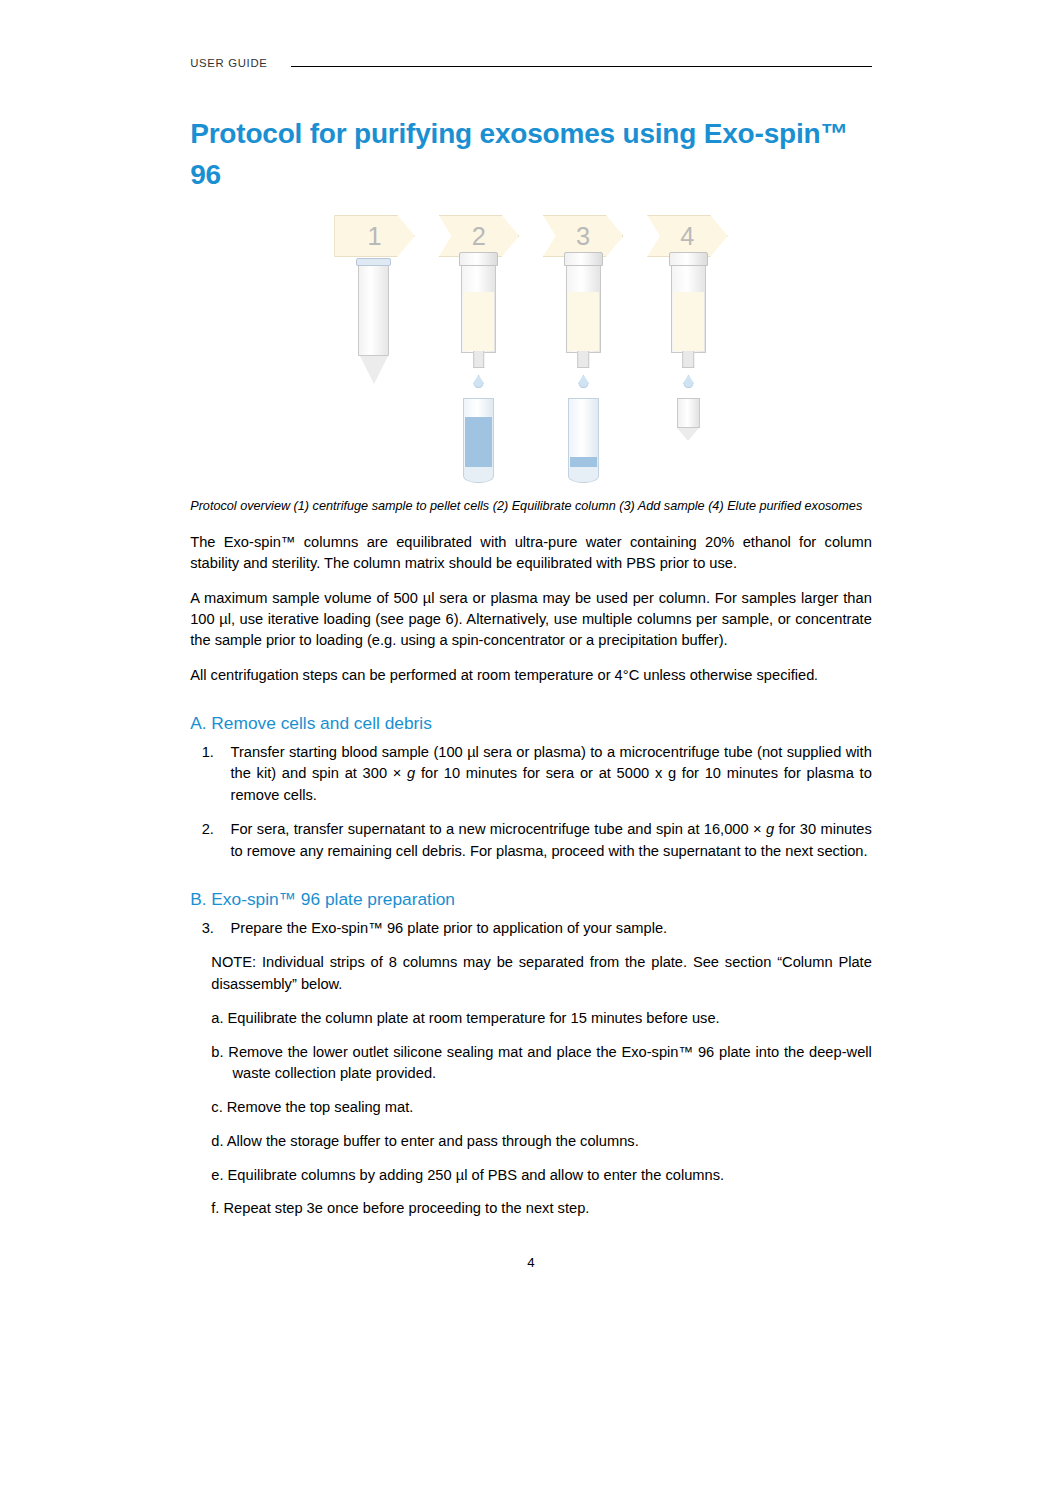USER GUIDE
Protocol for purifying exosomes using Exo-spin™ 96
1
2
3
4
Protocol overview (1) centrifuge sample to pellet cells (2) Equilibrate column (3) Add sample (4) Elute purified exosomes
The Exo-spin™ columns are equilibrated with ultra-pure water containing 20% ethanol for column stability and sterility. The column matrix should be equilibrated with PBS prior to use.
A maximum sample volume of 500 µl sera or plasma may be used per column. For samples larger than 100 µl, use iterative loading (see page 6). Alternatively, use multiple columns per sample, or concentrate the sample prior to loading (e.g. using a spin-concentrator or a precipitation buffer).
All centrifugation steps can be performed at room temperature or 4°C unless otherwise specified.
A. Remove cells and cell debris
1. Transfer starting blood sample (100 µl sera or plasma) to a microcentrifuge tube (not supplied with the kit) and spin at 300 × g for 10 minutes for sera or at 5000 x g for 10 minutes for plasma to remove cells.
2. For sera, transfer supernatant to a new microcentrifuge tube and spin at 16,000 × g for 30 minutes to remove any remaining cell debris. For plasma, proceed with the supernatant to the next section.
B. Exo-spin™ 96 plate preparation
3. Prepare the Exo-spin™ 96 plate prior to application of your sample.
NOTE: Individual strips of 8 columns may be separated from the plate. See section “Column Plate disassembly” below.
a. Equilibrate the column plate at room temperature for 15 minutes before use.
b. Remove the lower outlet silicone sealing mat and place the Exo-spin™ 96 plate into the deep-well waste collection plate provided.
c. Remove the top sealing mat.
d. Allow the storage buffer to enter and pass through the columns.
e. Equilibrate columns by adding 250 µl of PBS and allow to enter the columns.
f. Repeat step 3e once before proceeding to the next step.
4